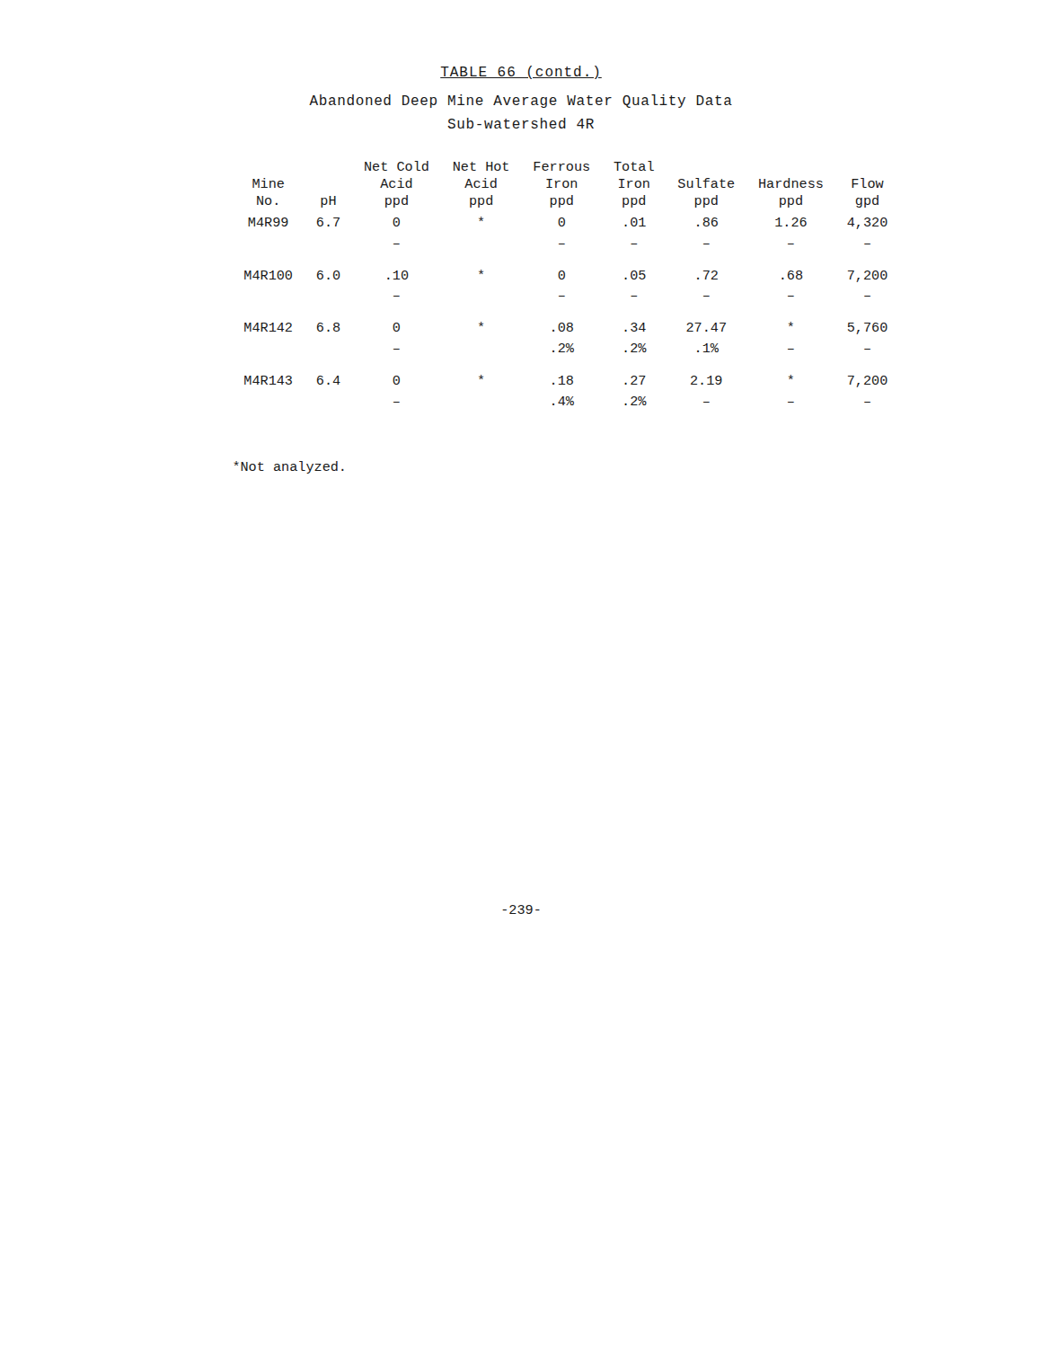TABLE 66 (contd.)
Abandoned Deep Mine Average Water Quality Data
Sub-watershed 4R
| Mine No. | pH | Net Cold Acid ppd | Net Hot Acid ppd | Ferrous Iron ppd | Total Iron ppd | Sulfate ppd | Hardness ppd | Flow gpd |
| --- | --- | --- | --- | --- | --- | --- | --- | --- |
| M4R99 | 6.7 | 0 | * | 0 | .01 | .86 | 1.26 | 4,320 |
| | | – | | – | – | – | – | – |
| M4R100 | 6.0 | .10 | * | 0 | .05 | .72 | .68 | 7,200 |
| | | – | | – | – | – | – | – |
| M4R142 | 6.8 | 0 | * | .08 | .34 | 27.47 | * | 5,760 |
| | | – | | .2% | .2% | .1% | – | – |
| M4R143 | 6.4 | 0 | * | .18 | .27 | 2.19 | * | 7,200 |
| | | – | | .4% | .2% | – | – | – |
*Not analyzed.
-239-